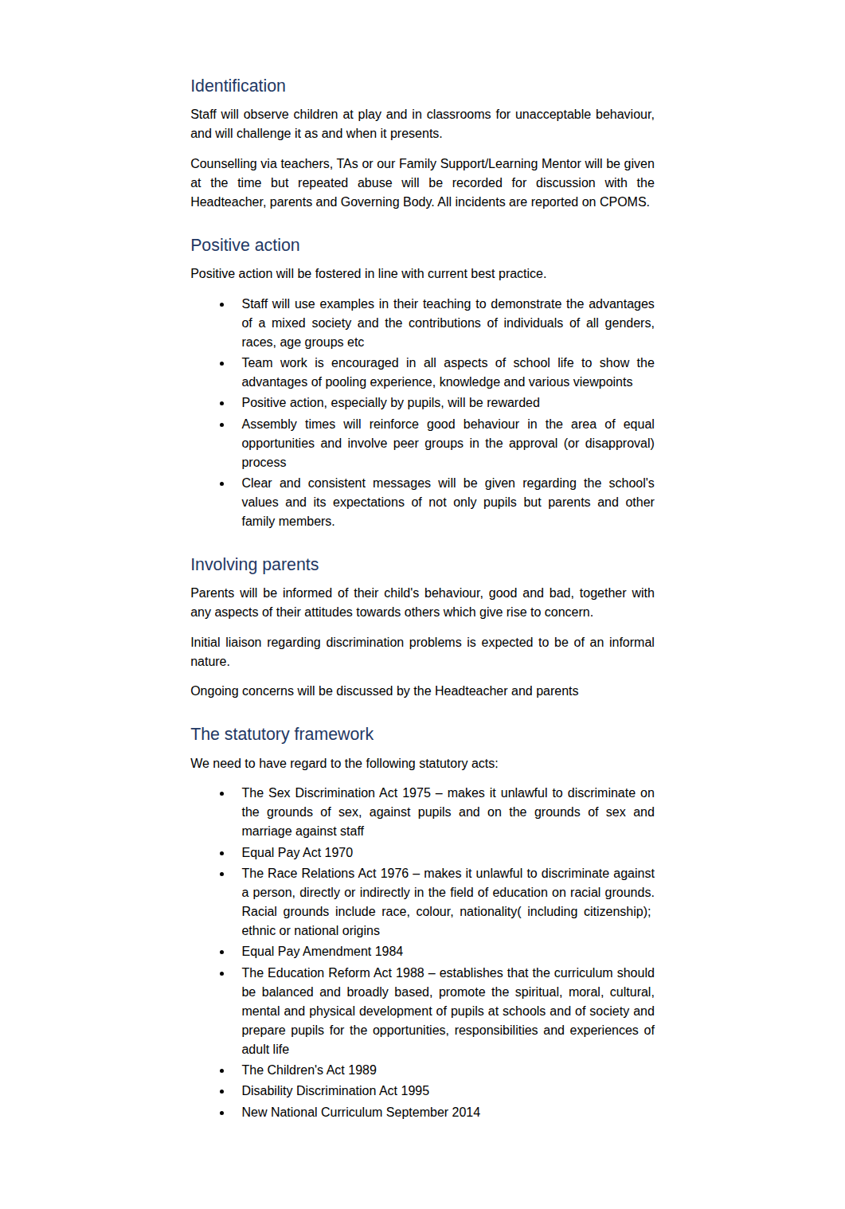Identification
Staff will observe children at play and in classrooms for unacceptable behaviour, and will challenge it as and when it presents.
Counselling via teachers, TAs or our Family Support/Learning Mentor will be given at the time but repeated abuse will be recorded for discussion with the Headteacher, parents and Governing Body. All incidents are reported on CPOMS.
Positive action
Positive action will be fostered in line with current best practice.
Staff will use examples in their teaching to demonstrate the advantages of a mixed society and the contributions of individuals of all genders, races, age groups etc
Team work is encouraged in all aspects of school life to show the advantages of pooling experience, knowledge and various viewpoints
Positive action, especially by pupils, will be rewarded
Assembly times will reinforce good behaviour in the area of equal opportunities and involve peer groups in the approval (or disapproval) process
Clear and consistent messages will be given regarding the school's values and its expectations of not only pupils but parents and other family members.
Involving parents
Parents will be informed of their child's behaviour, good and bad, together with any aspects of their attitudes towards others which give rise to concern.
Initial liaison regarding discrimination problems is expected to be of an informal nature.
Ongoing concerns will be discussed by the Headteacher and parents
The statutory framework
We need to have regard to the following statutory acts:
The Sex Discrimination Act 1975 – makes it unlawful to discriminate on the grounds of sex, against pupils and on the grounds of sex and marriage against staff
Equal Pay Act 1970
The Race Relations Act 1976 – makes it unlawful to discriminate against a person, directly or indirectly in the field of education on racial grounds. Racial grounds include race, colour, nationality( including citizenship); ethnic or national origins
Equal Pay Amendment 1984
The Education Reform Act 1988 – establishes that the curriculum should be balanced and broadly based, promote the spiritual, moral, cultural, mental and physical development of pupils at schools and of society and prepare pupils for the opportunities, responsibilities and experiences of adult life
The Children's Act 1989
Disability Discrimination Act 1995
New National Curriculum September 2014